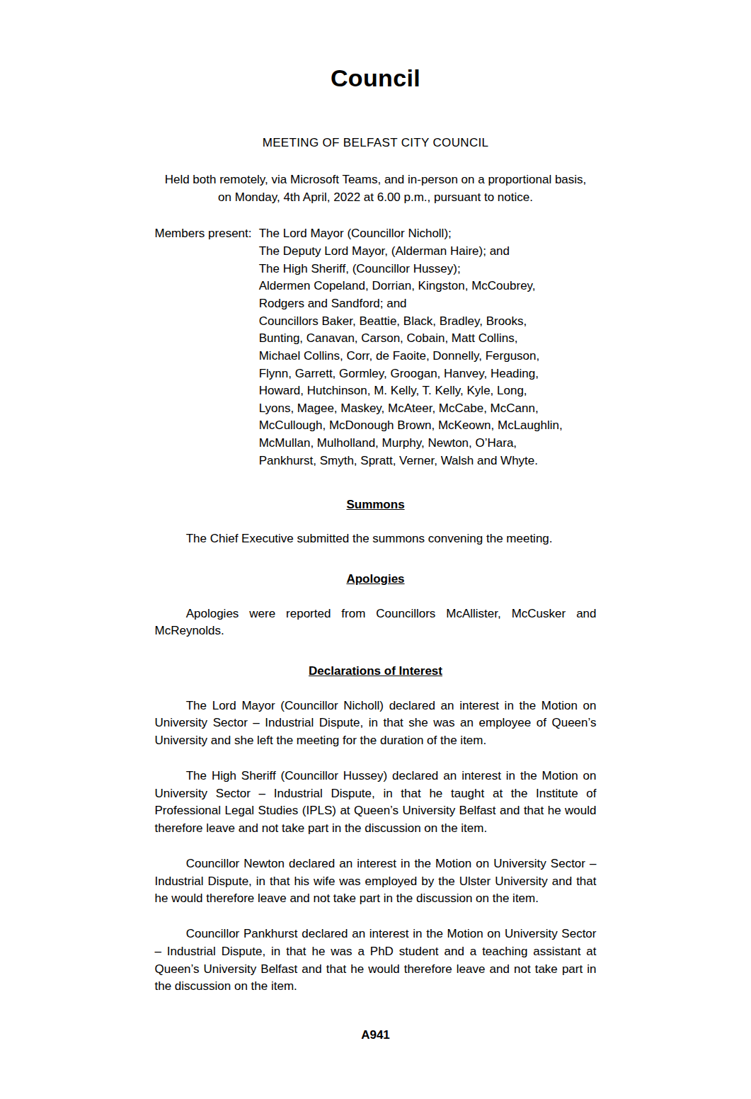Council
MEETING OF BELFAST CITY COUNCIL
Held both remotely, via Microsoft Teams, and in-person on a proportional basis,
on Monday, 4th April, 2022 at 6.00 p.m., pursuant to notice.
Members present:
The Lord Mayor (Councillor Nicholl);
The Deputy Lord Mayor, (Alderman Haire); and
The High Sheriff, (Councillor Hussey);
Aldermen Copeland, Dorrian, Kingston, McCoubrey,
Rodgers and Sandford; and
Councillors Baker, Beattie, Black, Bradley, Brooks,
Bunting, Canavan, Carson, Cobain, Matt Collins,
Michael Collins, Corr, de Faoite, Donnelly, Ferguson,
Flynn, Garrett, Gormley, Groogan, Hanvey, Heading,
Howard, Hutchinson, M. Kelly, T. Kelly, Kyle, Long,
Lyons, Magee, Maskey, McAteer, McCabe, McCann,
McCullough, McDonough Brown, McKeown, McLaughlin,
McMullan, Mulholland, Murphy, Newton, O’Hara,
Pankhurst, Smyth, Spratt, Verner, Walsh and Whyte.
Summons
The Chief Executive submitted the summons convening the meeting.
Apologies
Apologies were reported from Councillors McAllister, McCusker and McReynolds.
Declarations of Interest
The Lord Mayor (Councillor Nicholl) declared an interest in the Motion on University Sector – Industrial Dispute, in that she was an employee of Queen’s University and she left the meeting for the duration of the item.
The High Sheriff (Councillor Hussey) declared an interest in the Motion on University Sector – Industrial Dispute, in that he taught at the Institute of Professional Legal Studies (IPLS) at Queen’s University Belfast and that he would therefore leave and not take part in the discussion on the item.
Councillor Newton declared an interest in the Motion on University Sector – Industrial Dispute, in that his wife was employed by the Ulster University and that he would therefore leave and not take part in the discussion on the item.
Councillor Pankhurst declared an interest in the Motion on University Sector – Industrial Dispute, in that he was a PhD student and a teaching assistant at Queen’s University Belfast and that he would therefore leave and not take part in the discussion on the item.
A941